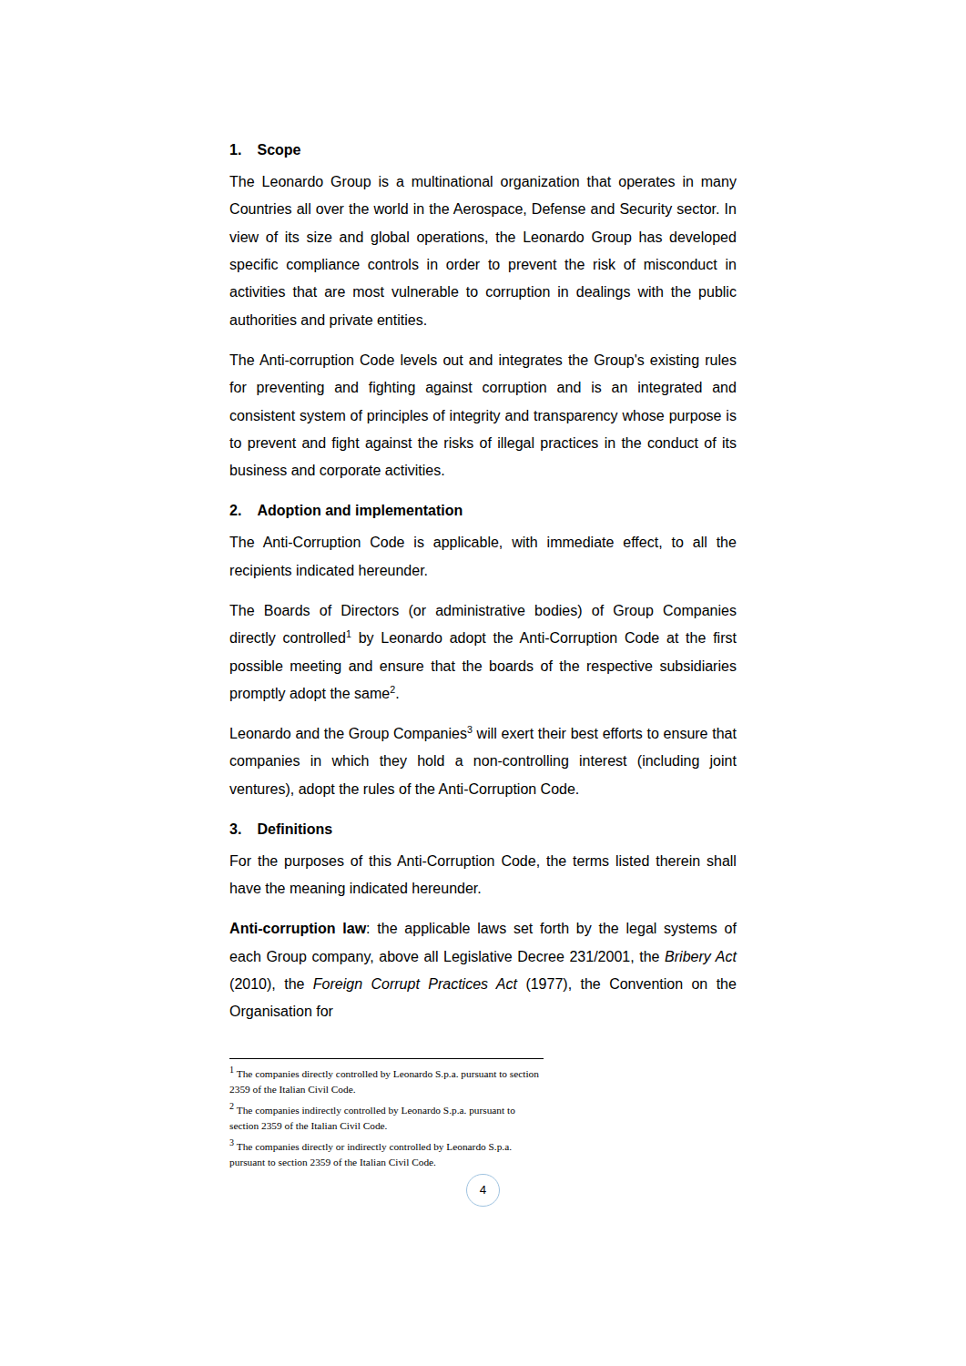1. Scope
The Leonardo Group is a multinational organization that operates in many Countries all over the world in the Aerospace, Defense and Security sector. In view of its size and global operations, the Leonardo Group has developed specific compliance controls in order to prevent the risk of misconduct in activities that are most vulnerable to corruption in dealings with the public authorities and private entities.
The Anti-corruption Code levels out and integrates the Group's existing rules for preventing and fighting against corruption and is an integrated and consistent system of principles of integrity and transparency whose purpose is to prevent and fight against the risks of illegal practices in the conduct of its business and corporate activities.
2. Adoption and implementation
The Anti-Corruption Code is applicable, with immediate effect, to all the recipients indicated hereunder.
The Boards of Directors (or administrative bodies) of Group Companies directly controlled1 by Leonardo adopt the Anti-Corruption Code at the first possible meeting and ensure that the boards of the respective subsidiaries promptly adopt the same2.
Leonardo and the Group Companies3 will exert their best efforts to ensure that companies in which they hold a non-controlling interest (including joint ventures), adopt the rules of the Anti-Corruption Code.
3. Definitions
For the purposes of this Anti-Corruption Code, the terms listed therein shall have the meaning indicated hereunder.
Anti-corruption law: the applicable laws set forth by the legal systems of each Group company, above all Legislative Decree 231/2001, the Bribery Act (2010), the Foreign Corrupt Practices Act (1977), the Convention on the Organisation for
1 The companies directly controlled by Leonardo S.p.a. pursuant to section 2359 of the Italian Civil Code.
2 The companies indirectly controlled by Leonardo S.p.a. pursuant to section 2359 of the Italian Civil Code.
3 The companies directly or indirectly controlled by Leonardo S.p.a. pursuant to section 2359 of the Italian Civil Code.
4